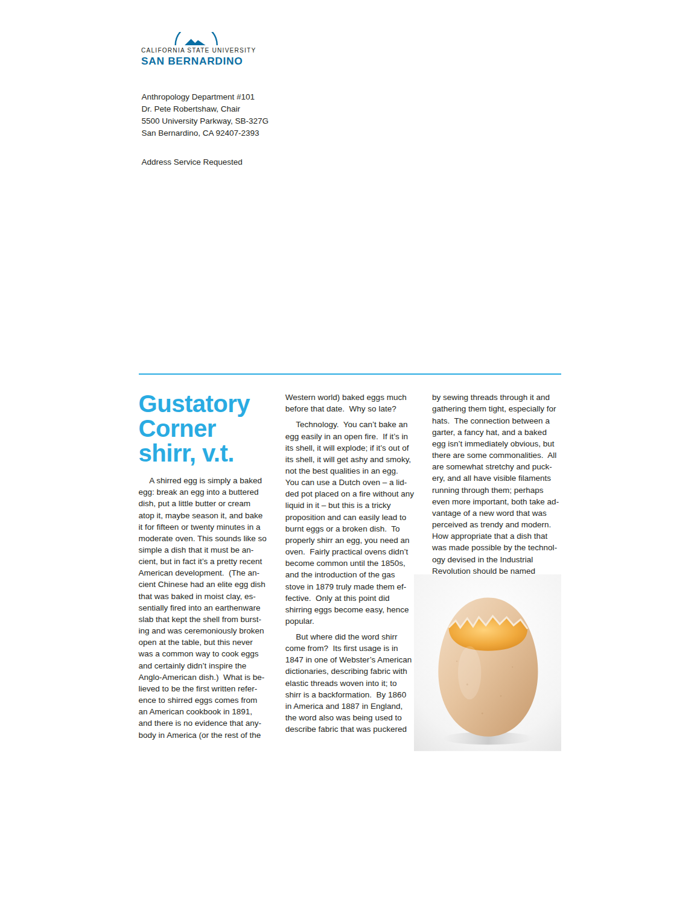CALIFORNIA STATE UNIVERSITY SAN BERNARDINO
Anthropology Department #101
Dr. Pete Robertshaw, Chair
5500 University Parkway, SB-327G
San Bernardino, CA 92407-2393
Address Service Requested
Gustatory Cornershirr, v.t.
A shirred egg is simply a baked egg: break an egg into a buttered dish, put a little butter or cream atop it, maybe season it, and bake it for fifteen or twenty minutes in a moderate oven. This sounds like so simple a dish that it must be ancient, but in fact it’s a pretty recent American development. (The ancient Chinese had an elite egg dish that was baked in moist clay, essentially fired into an earthenware slab that kept the shell from bursting and was ceremoniously broken open at the table, but this never was a common way to cook eggs and certainly didn’t inspire the Anglo-American dish.) What is believed to be the first written reference to shirred eggs comes from an American cookbook in 1891, and there is no evidence that anybody in America (or the rest of the Western world) baked eggs much before that date. Why so late?
Technology. You can’t bake an egg easily in an open fire. If it’s in its shell, it will explode; if it’s out of its shell, it will get ashy and smoky, not the best qualities in an egg. You can use a Dutch oven – a lidded pot placed on a fire without any liquid in it – but this is a tricky proposition and can easily lead to burnt eggs or a broken dish. To properly shirr an egg, you need an oven. Fairly practical ovens didn’t become common until the 1850s, and the introduction of the gas stove in 1879 truly made them effective. Only at this point did shirring eggs become easy, hence popular.
But where did the word shirr come from? Its first usage is in 1847 in one of Webster’s American dictionaries, describing fabric with elastic threads woven into it; to shirr is a backformation. By 1860 in America and 1887 in England, the word also was being used to describe fabric that was puckered by sewing threads through it and gathering them tight, especially for hats. The connection between a garter, a fancy hat, and a baked egg isn’t immediately obvious, but there are some commonalities. All are somewhat stretchy and puckery, and all have visible filaments running through them; perhaps even more important, both take advantage of a new word that was perceived as trendy and modern. How appropriate that a dish that was made possible by the technology devised in the Industrial Revolution should be named through a metaphor based on one of its products!